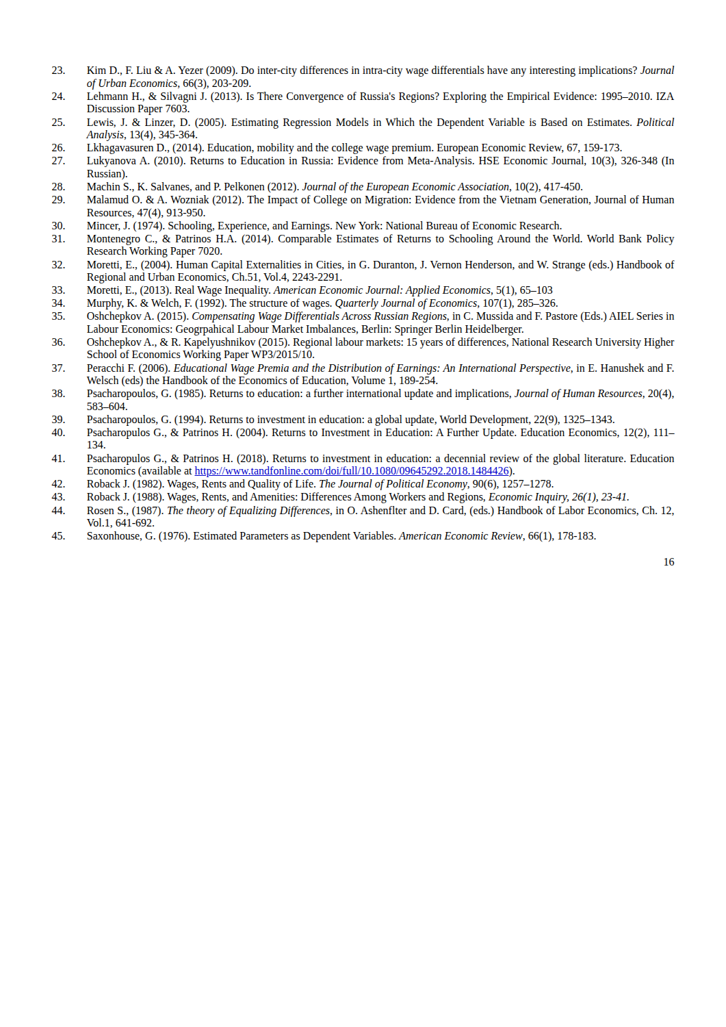Kim D., F. Liu & A. Yezer (2009). Do inter-city differences in intra-city wage differentials have any interesting implications? Journal of Urban Economics, 66(3), 203-209.
Lehmann H., & Silvagni J. (2013). Is There Convergence of Russia's Regions? Exploring the Empirical Evidence: 1995–2010. IZA Discussion Paper 7603.
Lewis, J. & Linzer, D. (2005). Estimating Regression Models in Which the Dependent Variable is Based on Estimates. Political Analysis, 13(4), 345-364.
Lkhagavasuren D., (2014). Education, mobility and the college wage premium. European Economic Review, 67, 159-173.
Lukyanova A. (2010). Returns to Education in Russia: Evidence from Meta-Analysis. HSE Economic Journal, 10(3), 326-348 (In Russian).
Machin S., K. Salvanes, and P. Pelkonen (2012). Journal of the European Economic Association, 10(2), 417-450.
Malamud O. & A. Wozniak (2012). The Impact of College on Migration: Evidence from the Vietnam Generation, Journal of Human Resources, 47(4), 913-950.
Mincer, J. (1974). Schooling, Experience, and Earnings. New York: National Bureau of Economic Research.
Montenegro C., & Patrinos H.A. (2014). Comparable Estimates of Returns to Schooling Around the World. World Bank Policy Research Working Paper 7020.
Moretti, E., (2004). Human Capital Externalities in Cities, in G. Duranton, J. Vernon Henderson, and W. Strange (eds.) Handbook of Regional and Urban Economics, Ch.51, Vol.4, 2243-2291.
Moretti, E., (2013). Real Wage Inequality. American Economic Journal: Applied Economics, 5(1), 65–103
Murphy, K. & Welch, F. (1992). The structure of wages. Quarterly Journal of Economics, 107(1), 285–326.
Oshchepkov A. (2015). Compensating Wage Differentials Across Russian Regions, in C. Mussida and F. Pastore (Eds.) AIEL Series in Labour Economics: Geogrpahical Labour Market Imbalances, Berlin: Springer Berlin Heidelberger.
Oshchepkov A., & R. Kapelyushnikov (2015). Regional labour markets: 15 years of differences, National Research University Higher School of Economics Working Paper WP3/2015/10.
Peracchi F. (2006). Educational Wage Premia and the Distribution of Earnings: An International Perspective, in E. Hanushek and F. Welsch (eds) the Handbook of the Economics of Education, Volume 1, 189-254.
Psacharopoulos, G. (1985). Returns to education: a further international update and implications, Journal of Human Resources, 20(4), 583–604.
Psacharopoulos, G. (1994). Returns to investment in education: a global update, World Development, 22(9), 1325–1343.
Psacharopulos G., & Patrinos H. (2004). Returns to Investment in Education: A Further Update. Education Economics, 12(2), 111–134.
Psacharopulos G., & Patrinos H. (2018). Returns to investment in education: a decennial review of the global literature. Education Economics (available at https://www.tandfonline.com/doi/full/10.1080/09645292.2018.1484426).
Roback J. (1982). Wages, Rents and Quality of Life. The Journal of Political Economy, 90(6), 1257–1278.
Roback J. (1988). Wages, Rents, and Amenities: Differences Among Workers and Regions, Economic Inquiry, 26(1), 23-41.
Rosen S., (1987). The theory of Equalizing Differences, in O. Ashenflter and D. Card, (eds.) Handbook of Labor Economics, Ch. 12, Vol.1, 641-692.
Saxonhouse, G. (1976). Estimated Parameters as Dependent Variables. American Economic Review, 66(1), 178-183.
16